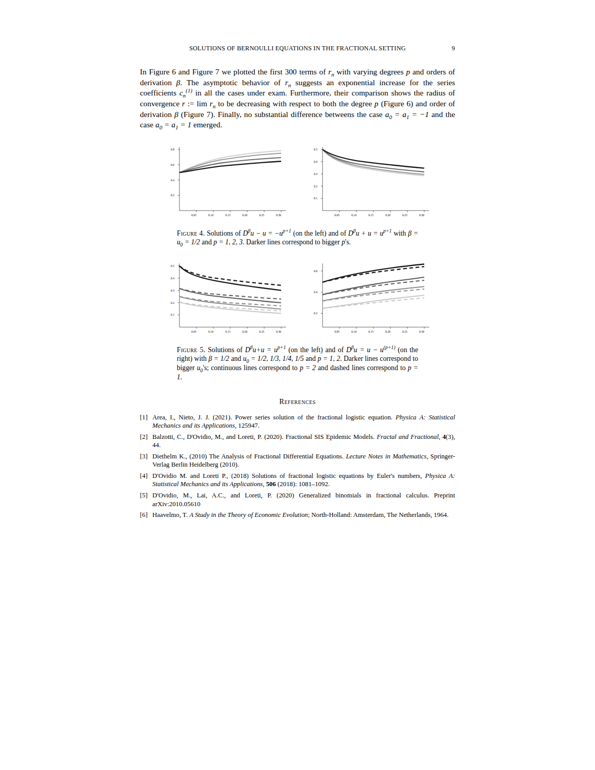SOLUTIONS OF BERNOULLI EQUATIONS IN THE FRACTIONAL SETTING 9
In Figure 6 and Figure 7 we plotted the first 300 terms of rn with varying degrees p and orders of derivation β. The asymptotic behavior of rn suggests an exponential increase for the series coefficients cn(1) in all the cases under exam. Furthermore, their comparison shows the radius of convergence r := lim rn to be decreasing with respect to both the degree p (Figure 6) and order of derivation β (Figure 7). Finally, no substantial difference betweens the case a0 = a1 = −1 and the case a0 = a1 = 1 emerged.
0.8 0.6 0.4 0.2 0.05 0.10 0.15 0.20 0.25 0.30
0.5 0.4 0.3 0.2 0.1 0.05 0.10 0.15 0.20 0.25 0.30
Figure 4. Solutions of Dβu − u = −up+1 (on the left) and of Dβu + u = up+1 with β = u0 = 1/2 and p = 1, 2, 3. Darker lines correspond to bigger p's.
0.5 0.4 0.3 0.2 0.1 0.05 0.10 0.15 0.20 0.25 0.30
0.6 0.4 0.2 0.05 0.10 0.15 0.20 0.25 0.30
Figure 5. Solutions of Dβu+u = up+1 (on the left) and of Dβu = u − u(p+1) (on the right) with β = 1/2 and u0 = 1/2, 1/3, 1/4, 1/5 and p = 1, 2. Darker lines correspond to bigger u0's; continuous lines correspond to p = 2 and dashed lines correspond to p = 1.
References
[1] Area, I., Nieto, J. J. (2021). Power series solution of the fractional logistic equation. Physica A: Statistical Mechanics and its Applications, 125947.
[2] Balzotti, C., D'Ovidio, M., and Loreti, P. (2020). Fractional SIS Epidemic Models. Fractal and Fractional, 4(3), 44.
[3] Diethelm K., (2010) The Analysis of Fractional Differential Equations. Lecture Notes in Mathematics, Springer-Verlag Berlin Heidelberg (2010).
[4] D'Ovidio M. and Loreti P., (2018) Solutions of fractional logistic equations by Euler's numbers, Physica A: Statistical Mechanics and its Applications, 506 (2018): 1081–1092.
[5] D'Ovidio, M., Lai, A.C., and Loreti, P. (2020) Generalized binomials in fractional calculus. Preprint arXiv:2010.05610
[6] Haavelmo, T. A Study in the Theory of Economic Evolution; North-Holland: Amsterdam, The Netherlands, 1964.